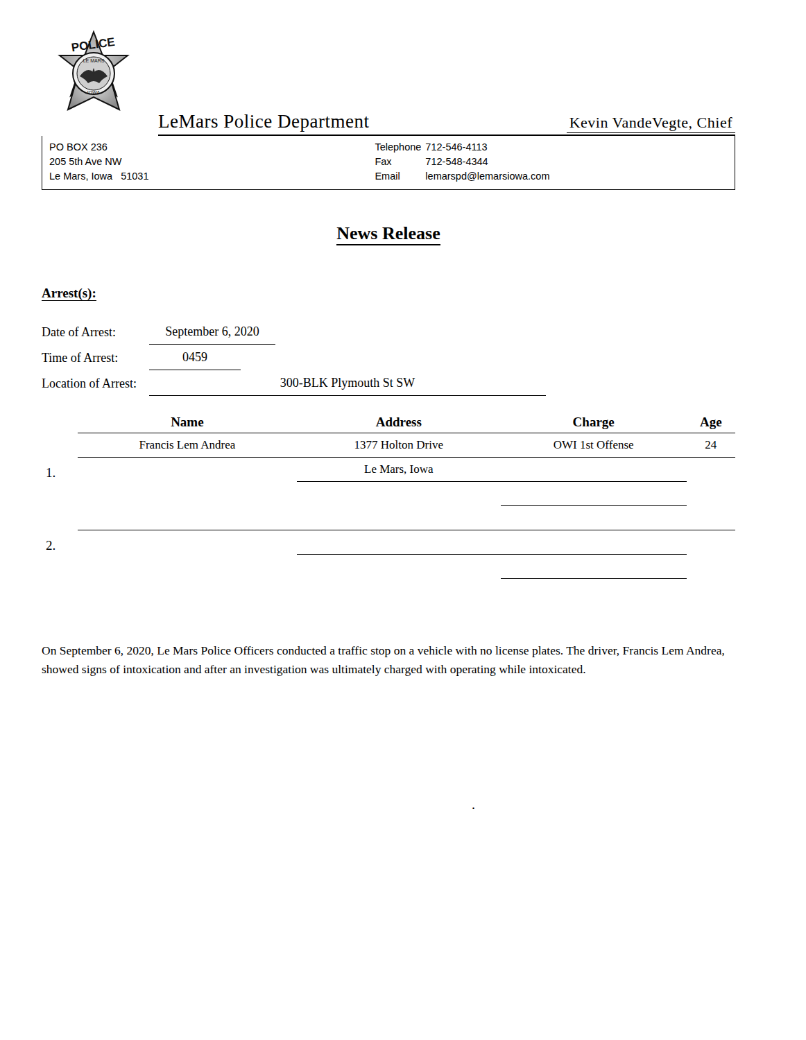POLICE LE MARS IOWA
LeMars Police Department Kevin VandeVegte, Chief
PO BOX 236
205 5th Ave NW
Le Mars, Iowa 51031
| Telephone | 712-546-4113 |
| Fax | 712-548-4344 |
| Email | lemarspd@lemarsiowa.com |
News Release
Arrest(s):
| Date of Arrest: | September 6, 2020 |
| Time of Arrest: | 0459 |
| Location of Arrest: | 300-BLK Plymouth St SW |
| | Name | Address | Charge | Age |
| --- | --- | --- | --- | --- |
| 1. | Francis Lem Andrea | 1377 Holton Drive | OWI 1st Offense | 24 |
| | Le Mars, Iowa | | |
| 2. | | | | |
On September 6, 2020, Le Mars Police Officers conducted a traffic stop on a vehicle with no license plates. The driver, Francis Lem Andrea, showed signs of intoxication and after an investigation was ultimately charged with operating while intoxicated.
.